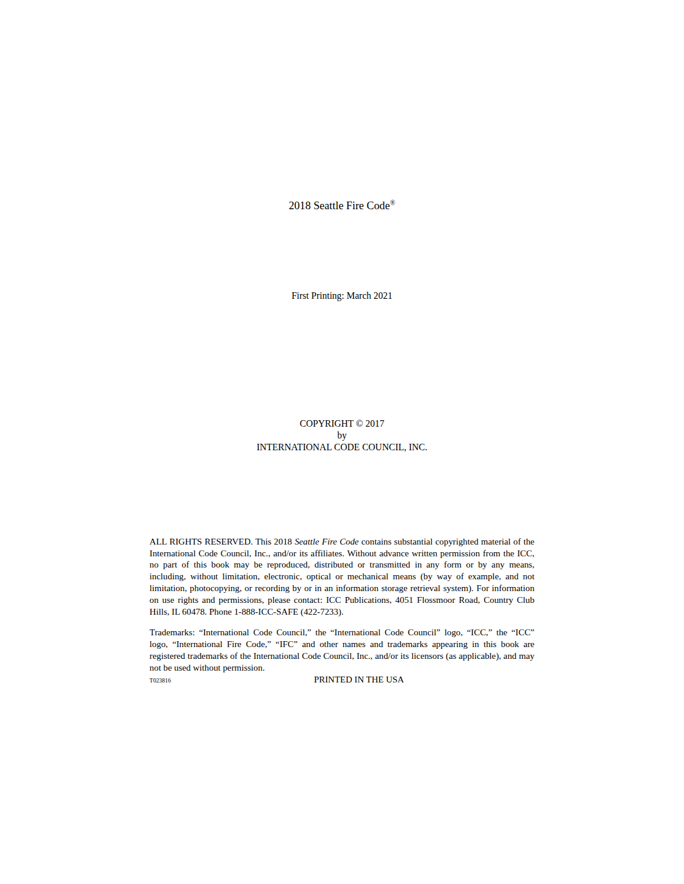2018 Seattle Fire Code®
First Printing: March 2021
COPYRIGHT © 2017
by
INTERNATIONAL CODE COUNCIL, INC.
ALL RIGHTS RESERVED. This 2018 Seattle Fire Code contains substantial copyrighted material of the International Code Council, Inc., and/or its affiliates. Without advance written permission from the ICC, no part of this book may be reproduced, distributed or transmitted in any form or by any means, including, without limitation, electronic, optical or mechanical means (by way of example, and not limitation, photocopying, or recording by or in an information storage retrieval system). For information on use rights and permissions, please contact: ICC Publications, 4051 Flossmoor Road, Country Club Hills, IL 60478. Phone 1-888-ICC-SAFE (422-7233).
Trademarks: “International Code Council,” the “International Code Council” logo, “ICC,” the “ICC” logo, “International Fire Code,” “IFC” and other names and trademarks appearing in this book are registered trademarks of the International Code Council, Inc., and/or its licensors (as applicable), and may not be used without permission.
T023816
PRINTED IN THE USA